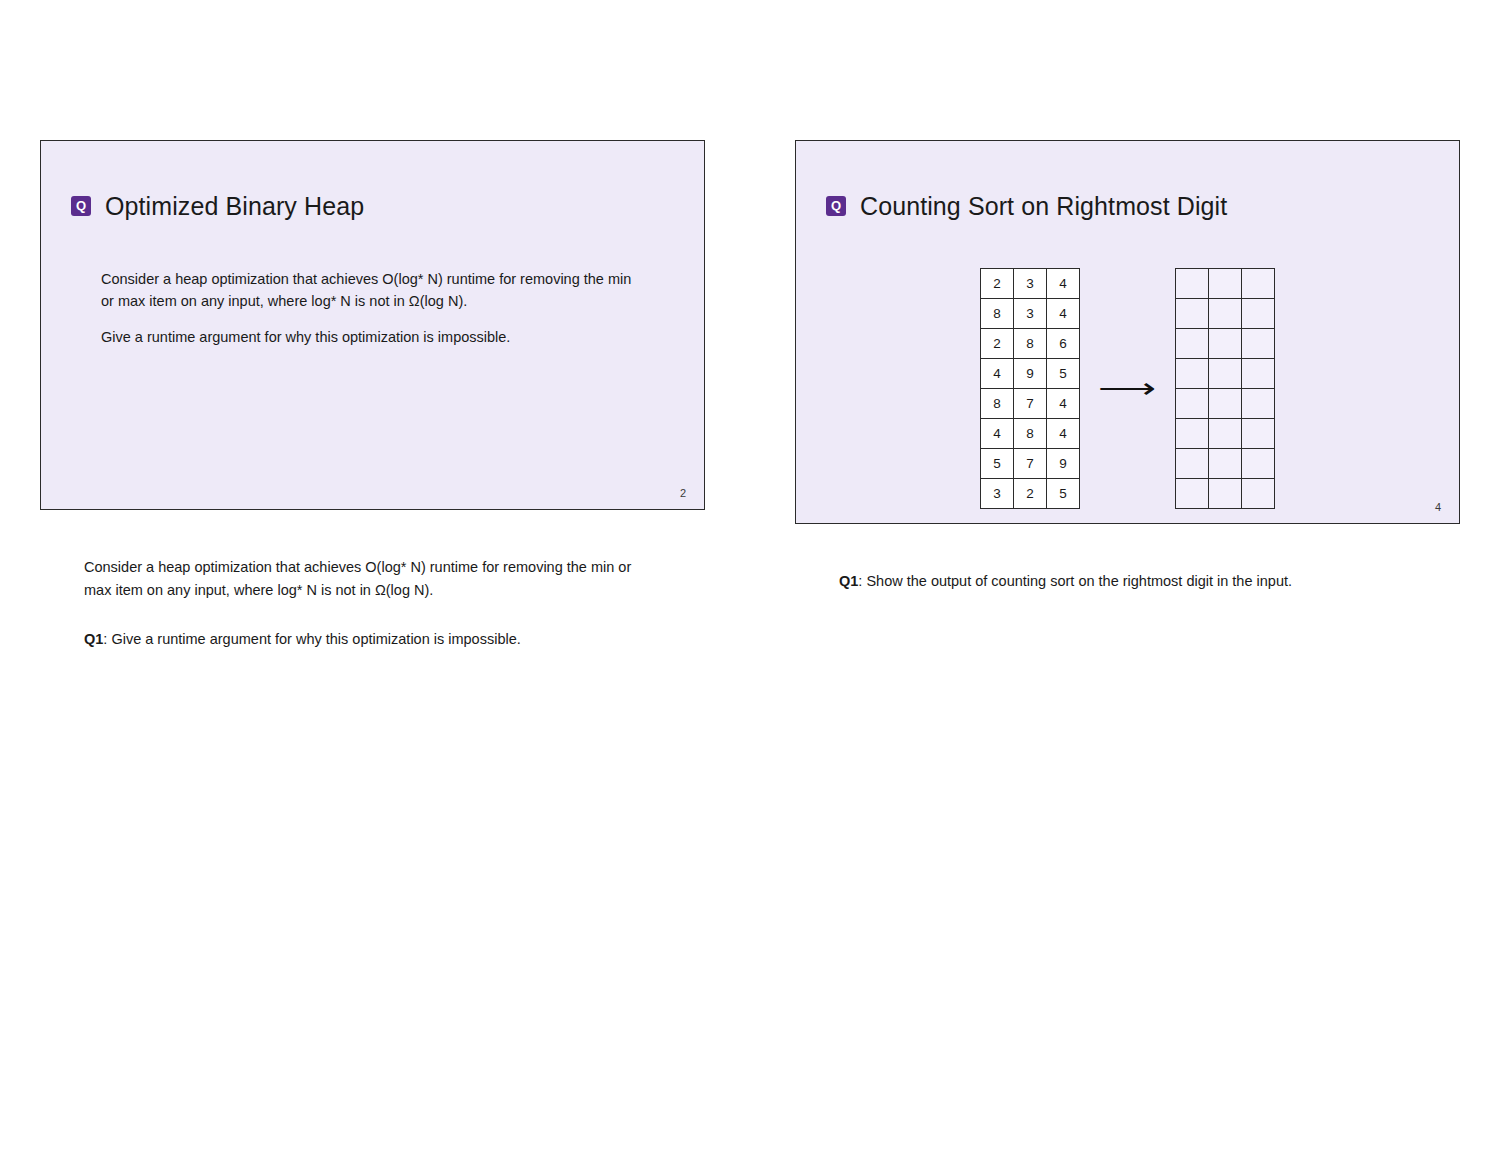Q
Optimized Binary Heap
Consider a heap optimization that achieves O(log* N) runtime for removing the min or max item on any input, where log* N is not in Ω(log N).
Give a runtime argument for why this optimization is impossible.
2
Consider a heap optimization that achieves O(log* N) runtime for removing the min or max item on any input, where log* N is not in Ω(log N).
Q1: Give a runtime argument for why this optimization is impossible.
Q
Counting Sort on Rightmost Digit
| 2 | 3 | 4 |
| 8 | 3 | 4 |
| 2 | 8 | 6 |
| 4 | 9 | 5 |
| 8 | 7 | 4 |
| 4 | 8 | 4 |
| 5 | 7 | 9 |
| 3 | 2 | 5 |
⟶
4
Q1: Show the output of counting sort on the rightmost digit in the input.